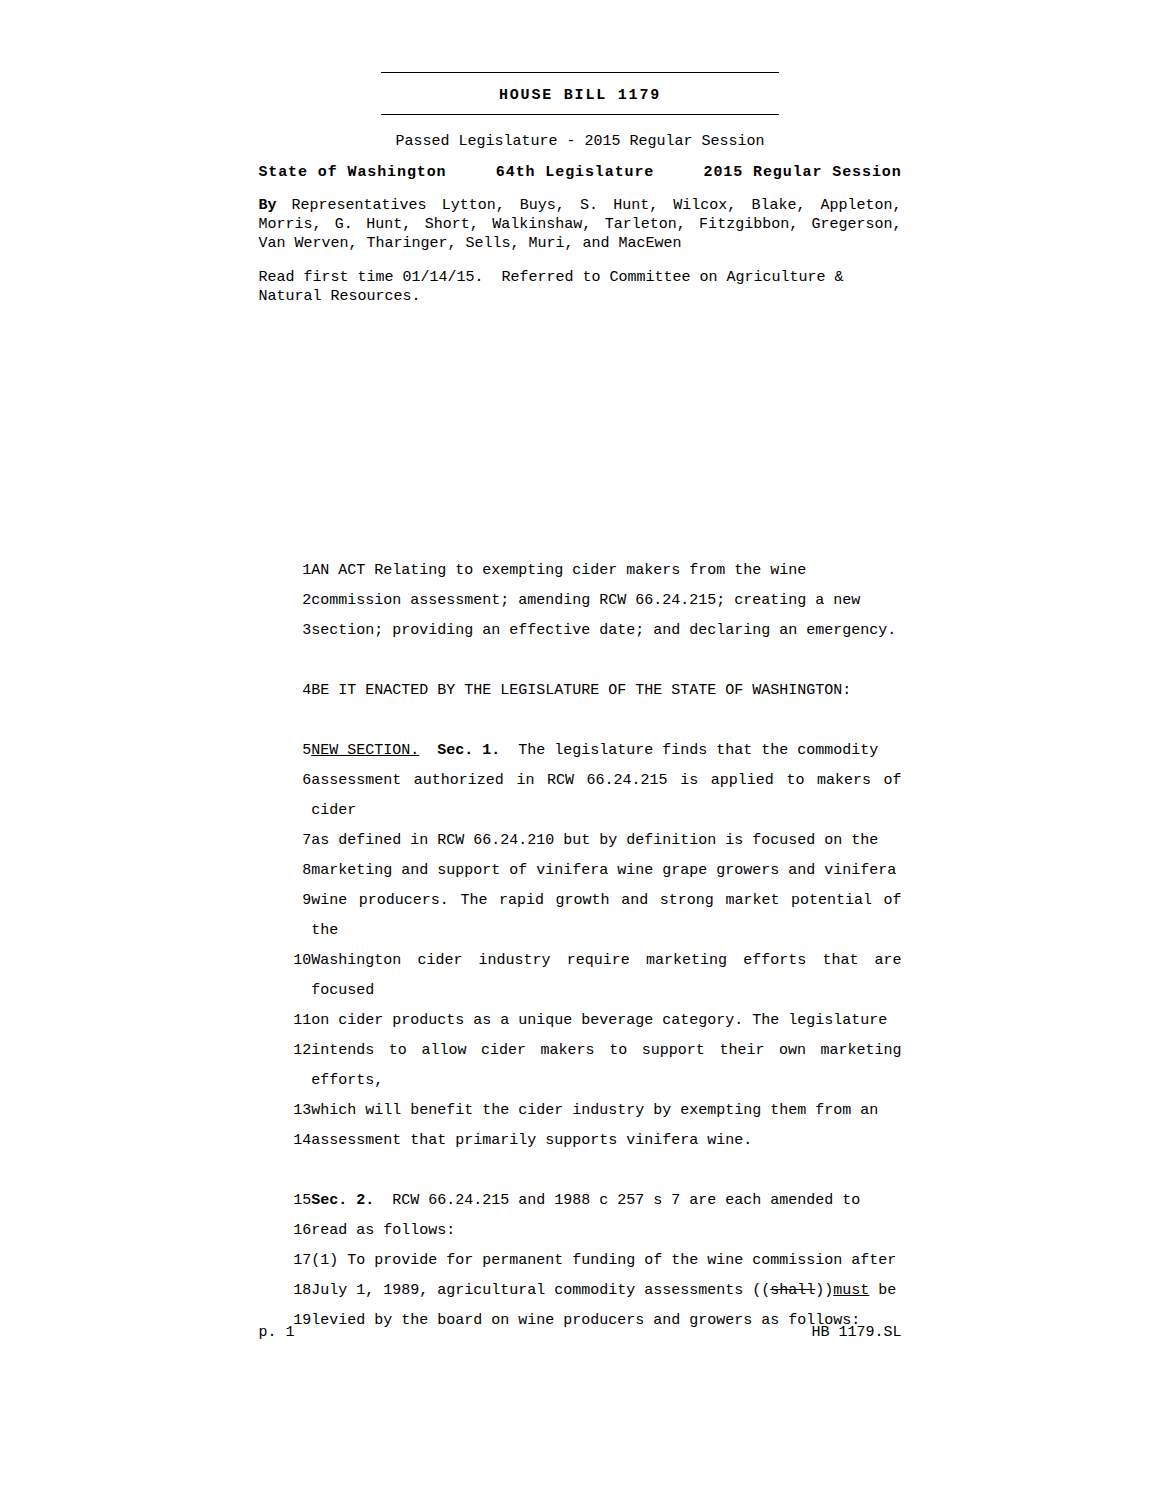HOUSE BILL 1179
Passed Legislature - 2015 Regular Session
State of Washington 64th Legislature 2015 Regular Session
By Representatives Lytton, Buys, S. Hunt, Wilcox, Blake, Appleton, Morris, G. Hunt, Short, Walkinshaw, Tarleton, Fitzgibbon, Gregerson, Van Werven, Tharinger, Sells, Muri, and MacEwen
Read first time 01/14/15. Referred to Committee on Agriculture & Natural Resources.
| 1 | AN ACT Relating to exempting cider makers from the wine |
| 2 | commission assessment; amending RCW 66.24.215; creating a new |
| 3 | section; providing an effective date; and declaring an emergency. |
| 4 | BE IT ENACTED BY THE LEGISLATURE OF THE STATE OF WASHINGTON: |
| 5 | NEW SECTION. Sec. 1. The legislature finds that the commodity |
| 6 | assessment authorized in RCW 66.24.215 is applied to makers of cider |
| 7 | as defined in RCW 66.24.210 but by definition is focused on the |
| 8 | marketing and support of vinifera wine grape growers and vinifera |
| 9 | wine producers. The rapid growth and strong market potential of the |
| 10 | Washington cider industry require marketing efforts that are focused |
| 11 | on cider products as a unique beverage category. The legislature |
| 12 | intends to allow cider makers to support their own marketing efforts, |
| 13 | which will benefit the cider industry by exempting them from an |
| 14 | assessment that primarily supports vinifera wine. |
| 15 | Sec. 2. RCW 66.24.215 and 1988 c 257 s 7 are each amended to |
| 16 | read as follows: |
| 17 | (1) To provide for permanent funding of the wine commission after |
| 18 | July 1, 1989, agricultural commodity assessments (( shall )) must be |
| 19 | levied by the board on wine producers and growers as follows: |
p. 1 HB 1179.SL